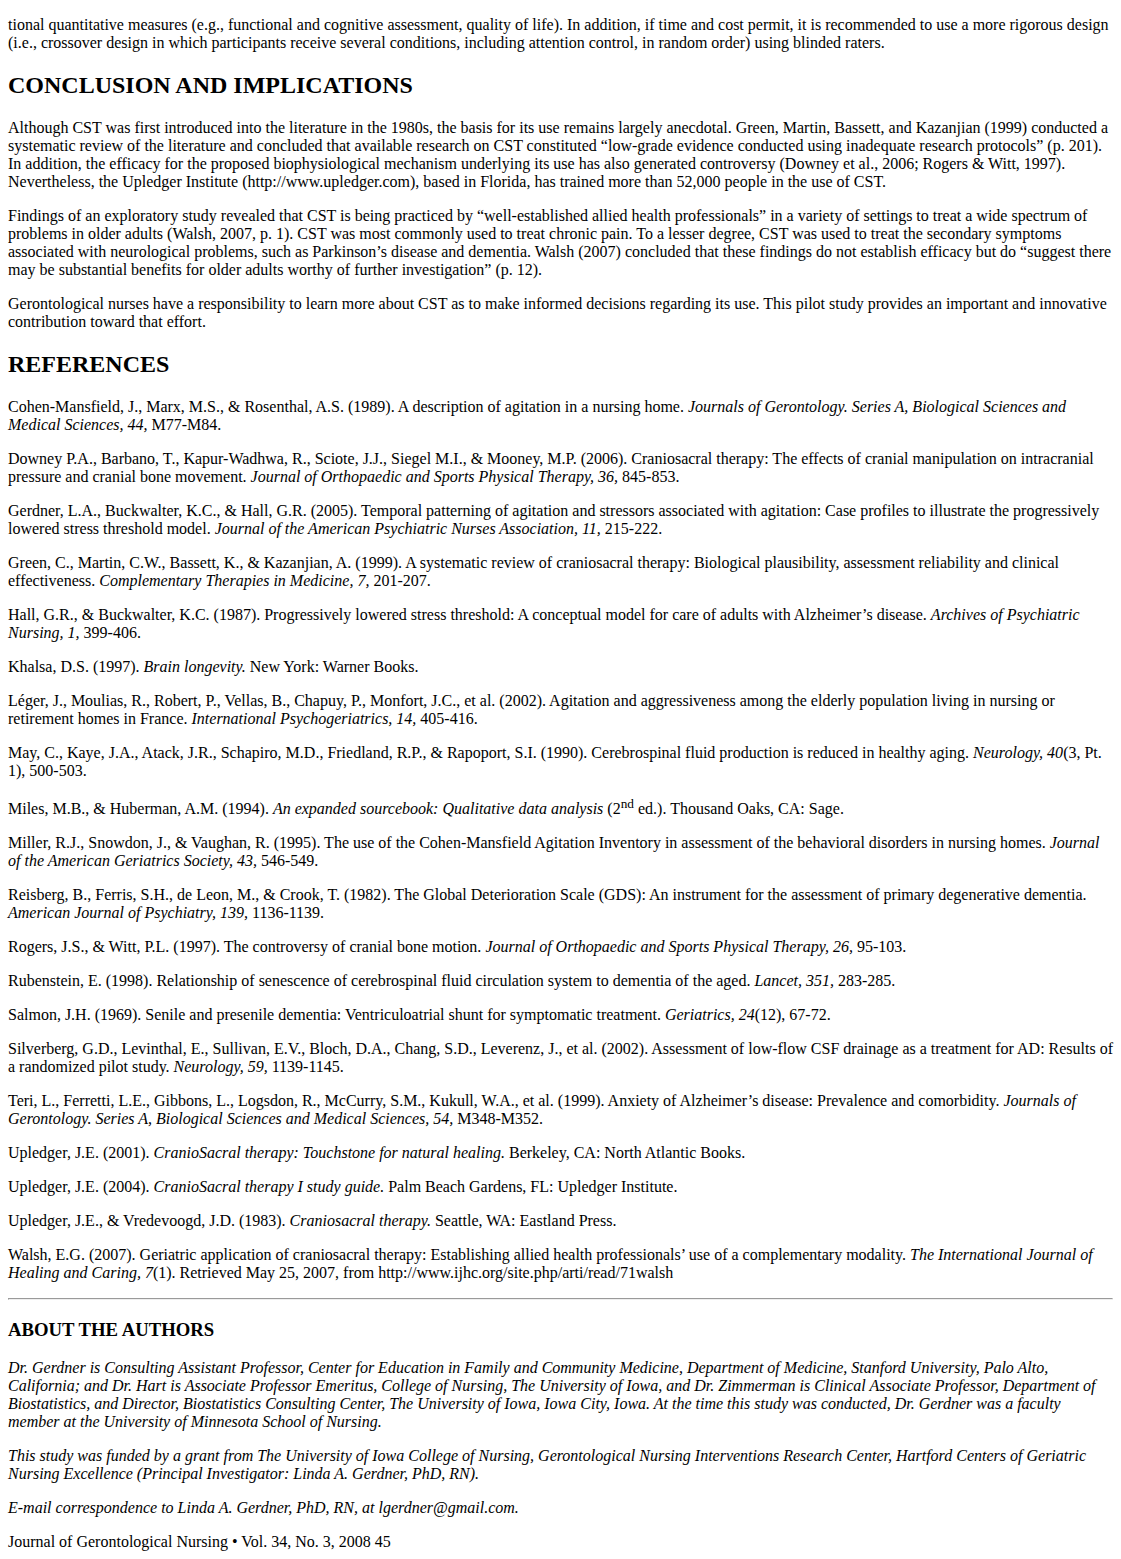tional quantitative measures (e.g., functional and cognitive assessment, quality of life). In addition, if time and cost permit, it is recommended to use a more rigorous design (i.e., crossover design in which participants receive several conditions, including attention control, in random order) using blinded raters.
CONCLUSION AND IMPLICATIONS
Although CST was first introduced into the literature in the 1980s, the basis for its use remains largely anecdotal. Green, Martin, Bassett, and Kazanjian (1999) conducted a systematic review of the literature and concluded that available research on CST constituted “low-grade evidence conducted using inadequate research protocols” (p. 201). In addition, the efficacy for the proposed biophysiological mechanism underlying its use has also generated controversy (Downey et al., 2006; Rogers & Witt, 1997). Nevertheless, the Upledger Institute (http://www.upledger.com), based in Florida, has trained more than 52,000 people in the use of CST.
Findings of an exploratory study revealed that CST is being practiced by “well-established allied health professionals” in a variety of settings to treat a wide spectrum of problems in older adults (Walsh, 2007, p. 1). CST was most commonly used to treat chronic pain. To a lesser degree, CST was used to treat the secondary symptoms associated with neurological problems, such as Parkinson’s disease and dementia. Walsh (2007) concluded that these findings do not establish efficacy but do “suggest there may be substantial benefits for older adults worthy of further investigation” (p. 12).
Gerontological nurses have a responsibility to learn more about CST as to make informed decisions regarding its use. This pilot study provides an important and innovative contribution toward that effort.
REFERENCES
Cohen-Mansfield, J., Marx, M.S., & Rosenthal, A.S. (1989). A description of agitation in a nursing home. Journals of Gerontology. Series A, Biological Sciences and Medical Sciences, 44, M77-M84.
Downey P.A., Barbano, T., Kapur-Wadhwa, R., Sciote, J.J., Siegel M.I., & Mooney, M.P. (2006). Craniosacral therapy: The effects of cranial manipulation on intracranial pressure and cranial bone movement. Journal of Orthopaedic and Sports Physical Therapy, 36, 845-853.
Gerdner, L.A., Buckwalter, K.C., & Hall, G.R. (2005). Temporal patterning of agitation and stressors associated with agitation: Case profiles to illustrate the progressively lowered stress threshold model. Journal of the American Psychiatric Nurses Association, 11, 215-222.
Green, C., Martin, C.W., Bassett, K., & Kazanjian, A. (1999). A systematic review of craniosacral therapy: Biological plausibility, assessment reliability and clinical effectiveness. Complementary Therapies in Medicine, 7, 201-207.
Hall, G.R., & Buckwalter, K.C. (1987). Progressively lowered stress threshold: A conceptual model for care of adults with Alzheimer’s disease. Archives of Psychiatric Nursing, 1, 399-406.
Khalsa, D.S. (1997). Brain longevity. New York: Warner Books.
Léger, J., Moulias, R., Robert, P., Vellas, B., Chapuy, P., Monfort, J.C., et al. (2002). Agitation and aggressiveness among the elderly population living in nursing or retirement homes in France. International Psychogeriatrics, 14, 405-416.
May, C., Kaye, J.A., Atack, J.R., Schapiro, M.D., Friedland, R.P., & Rapoport, S.I. (1990). Cerebrospinal fluid production is reduced in healthy aging. Neurology, 40(3, Pt. 1), 500-503.
Miles, M.B., & Huberman, A.M. (1994). An expanded sourcebook: Qualitative data analysis (2nd ed.). Thousand Oaks, CA: Sage.
Miller, R.J., Snowdon, J., & Vaughan, R. (1995). The use of the Cohen-Mansfield Agitation Inventory in assessment of the behavioral disorders in nursing homes. Journal of the American Geriatrics Society, 43, 546-549.
Reisberg, B., Ferris, S.H., de Leon, M., & Crook, T. (1982). The Global Deterioration Scale (GDS): An instrument for the assessment of primary degenerative dementia. American Journal of Psychiatry, 139, 1136-1139.
Rogers, J.S., & Witt, P.L. (1997). The controversy of cranial bone motion. Journal of Orthopaedic and Sports Physical Therapy, 26, 95-103.
Rubenstein, E. (1998). Relationship of senescence of cerebrospinal fluid circulation system to dementia of the aged. Lancet, 351, 283-285.
Salmon, J.H. (1969). Senile and presenile dementia: Ventriculoatrial shunt for symptomatic treatment. Geriatrics, 24(12), 67-72.
Silverberg, G.D., Levinthal, E., Sullivan, E.V., Bloch, D.A., Chang, S.D., Leverenz, J., et al. (2002). Assessment of low-flow CSF drainage as a treatment for AD: Results of a randomized pilot study. Neurology, 59, 1139-1145.
Teri, L., Ferretti, L.E., Gibbons, L., Logsdon, R., McCurry, S.M., Kukull, W.A., et al. (1999). Anxiety of Alzheimer’s disease: Prevalence and comorbidity. Journals of Gerontology. Series A, Biological Sciences and Medical Sciences, 54, M348-M352.
Upledger, J.E. (2001). CranioSacral therapy: Touchstone for natural healing. Berkeley, CA: North Atlantic Books.
Upledger, J.E. (2004). CranioSacral therapy I study guide. Palm Beach Gardens, FL: Upledger Institute.
Upledger, J.E., & Vredevoogd, J.D. (1983). Craniosacral therapy. Seattle, WA: Eastland Press.
Walsh, E.G. (2007). Geriatric application of craniosacral therapy: Establishing allied health professionals’ use of a complementary modality. The International Journal of Healing and Caring, 7(1). Retrieved May 25, 2007, from http://www.ijhc.org/site.php/arti/read/71walsh
ABOUT THE AUTHORS
Dr. Gerdner is Consulting Assistant Professor, Center for Education in Family and Community Medicine, Department of Medicine, Stanford University, Palo Alto, California; and Dr. Hart is Associate Professor Emeritus, College of Nursing, The University of Iowa, and Dr. Zimmerman is Clinical Associate Professor, Department of Biostatistics, and Director, Biostatistics Consulting Center, The University of Iowa, Iowa City, Iowa. At the time this study was conducted, Dr. Gerdner was a faculty member at the University of Minnesota School of Nursing.
This study was funded by a grant from The University of Iowa College of Nursing, Gerontological Nursing Interventions Research Center, Hartford Centers of Geriatric Nursing Excellence (Principal Investigator: Linda A. Gerdner, PhD, RN).
E-mail correspondence to Linda A. Gerdner, PhD, RN, at lgerdner@gmail.com.
Journal of Gerontological Nursing • Vol. 34, No. 3, 2008 45